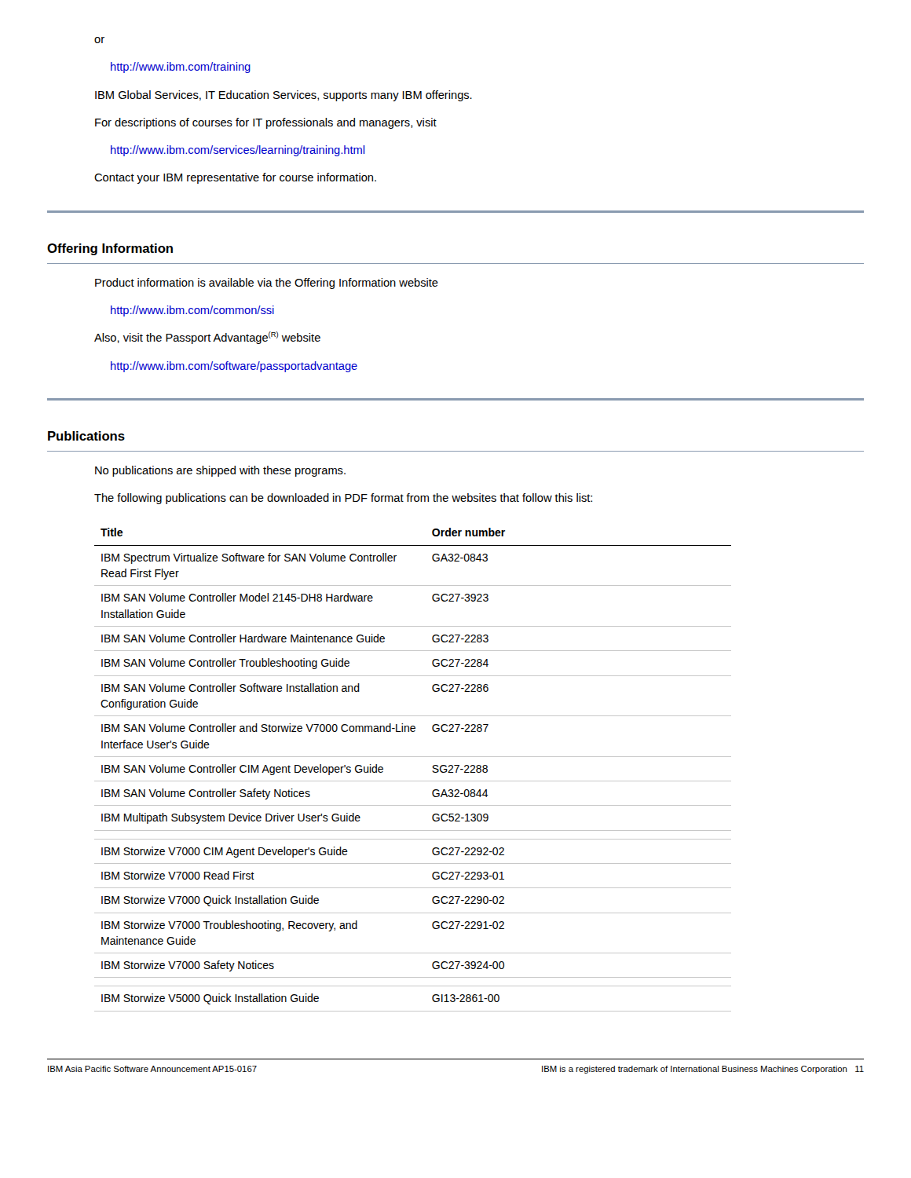or
http://www.ibm.com/training
IBM Global Services, IT Education Services, supports many IBM offerings.
For descriptions of courses for IT professionals and managers, visit
http://www.ibm.com/services/learning/training.html
Contact your IBM representative for course information.
Offering Information
Product information is available via the Offering Information website
http://www.ibm.com/common/ssi
Also, visit the Passport Advantage(R) website
http://www.ibm.com/software/passportadvantage
Publications
No publications are shipped with these programs.
The following publications can be downloaded in PDF format from the websites that follow this list:
| Title | Order number |
| --- | --- |
| IBM Spectrum Virtualize Software for SAN Volume Controller Read First Flyer | GA32-0843 |
| IBM SAN Volume Controller Model 2145-DH8 Hardware Installation Guide | GC27-3923 |
| IBM SAN Volume Controller Hardware Maintenance Guide | GC27-2283 |
| IBM SAN Volume Controller Troubleshooting Guide | GC27-2284 |
| IBM SAN Volume Controller Software Installation and Configuration Guide | GC27-2286 |
| IBM SAN Volume Controller and Storwize V7000 Command-Line Interface User's Guide | GC27-2287 |
| IBM SAN Volume Controller CIM Agent Developer's Guide | SG27-2288 |
| IBM SAN Volume Controller Safety Notices | GA32-0844 |
| IBM Multipath Subsystem Device Driver User's Guide | GC52-1309 |
| IBM Storwize V7000 CIM Agent Developer's Guide | GC27-2292-02 |
| IBM Storwize V7000 Read First | GC27-2293-01 |
| IBM Storwize V7000 Quick Installation Guide | GC27-2290-02 |
| IBM Storwize V7000 Troubleshooting, Recovery, and Maintenance Guide | GC27-2291-02 |
| IBM Storwize V7000 Safety Notices | GC27-3924-00 |
| IBM Storwize V5000 Quick Installation Guide | GI13-2861-00 |
IBM Asia Pacific Software Announcement AP15-0167
IBM is a registered trademark of International Business Machines Corporation 11